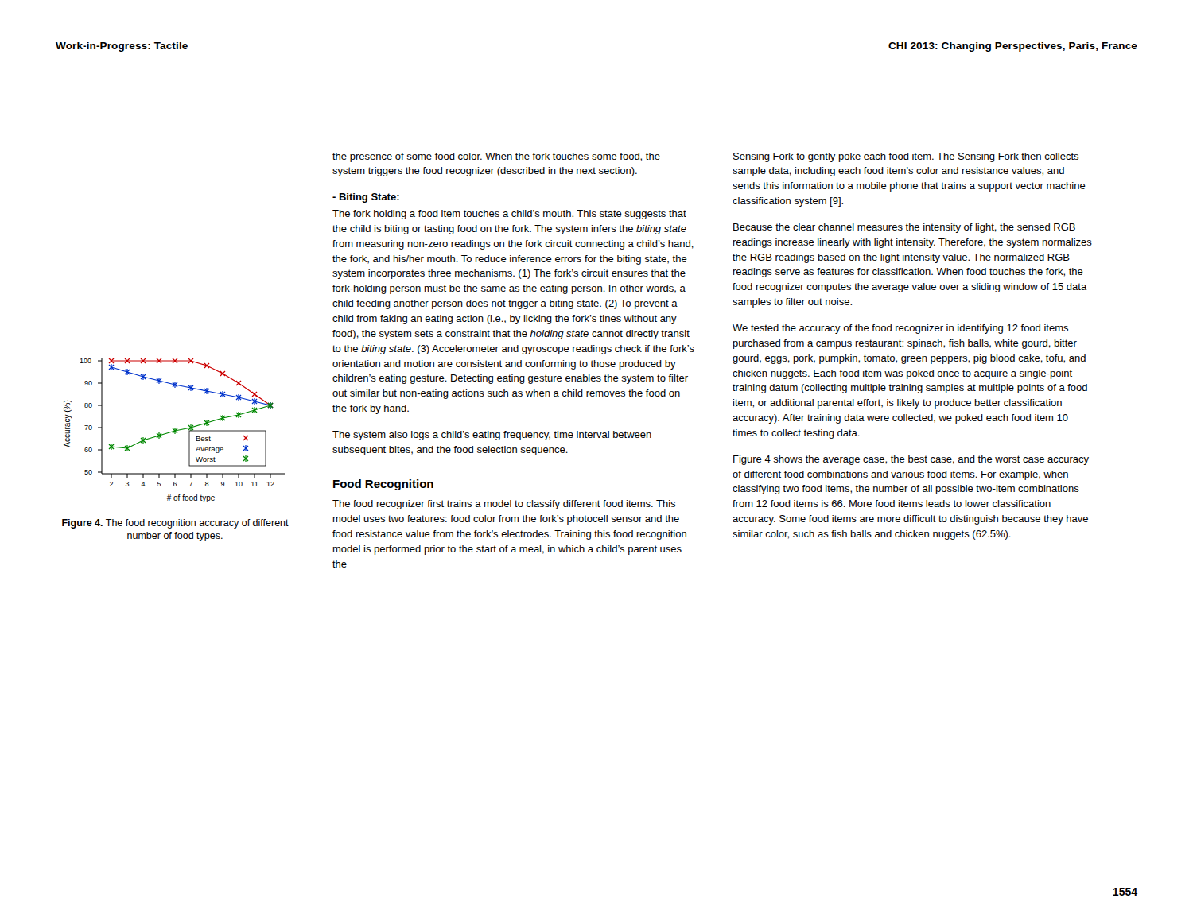Work-in-Progress: Tactile
CHI 2013: Changing Perspectives, Paris, France
100 90 80 70 60 50 Accuracy (%) 2 3 4 5 6 7 8 9 10 11 12 # of food type Best Average Worst
Figure 4. The food recognition accuracy of different number of food types.
the presence of some food color. When the fork touches some food, the system triggers the food recognizer (described in the next section).
- Biting State:
The fork holding a food item touches a child’s mouth. This state suggests that the child is biting or tasting food on the fork. The system infers the biting state from measuring non-zero readings on the fork circuit connecting a child’s hand, the fork, and his/her mouth. To reduce inference errors for the biting state, the system incorporates three mechanisms. (1) The fork’s circuit ensures that the fork-holding person must be the same as the eating person. In other words, a child feeding another person does not trigger a biting state. (2) To prevent a child from faking an eating action (i.e., by licking the fork’s tines without any food), the system sets a constraint that the holding state cannot directly transit to the biting state. (3) Accelerometer and gyroscope readings check if the fork’s orientation and motion are consistent and conforming to those produced by children’s eating gesture. Detecting eating gesture enables the system to filter out similar but non-eating actions such as when a child removes the food on the fork by hand.
The system also logs a child’s eating frequency, time interval between subsequent bites, and the food selection sequence.
Food Recognition
The food recognizer first trains a model to classify different food items. This model uses two features: food color from the fork’s photocell sensor and the food resistance value from the fork’s electrodes. Training this food recognition model is performed prior to the start of a meal, in which a child’s parent uses the
Sensing Fork to gently poke each food item. The Sensing Fork then collects sample data, including each food item’s color and resistance values, and sends this information to a mobile phone that trains a support vector machine classification system [9].
Because the clear channel measures the intensity of light, the sensed RGB readings increase linearly with light intensity. Therefore, the system normalizes the RGB readings based on the light intensity value. The normalized RGB readings serve as features for classification. When food touches the fork, the food recognizer computes the average value over a sliding window of 15 data samples to filter out noise.
We tested the accuracy of the food recognizer in identifying 12 food items purchased from a campus restaurant: spinach, fish balls, white gourd, bitter gourd, eggs, pork, pumpkin, tomato, green peppers, pig blood cake, tofu, and chicken nuggets. Each food item was poked once to acquire a single-point training datum (collecting multiple training samples at multiple points of a food item, or additional parental effort, is likely to produce better classification accuracy). After training data were collected, we poked each food item 10 times to collect testing data.
Figure 4 shows the average case, the best case, and the worst case accuracy of different food combinations and various food items. For example, when classifying two food items, the number of all possible two-item combinations from 12 food items is 66. More food items leads to lower classification accuracy. Some food items are more difficult to distinguish because they have similar color, such as fish balls and chicken nuggets (62.5%).
1554